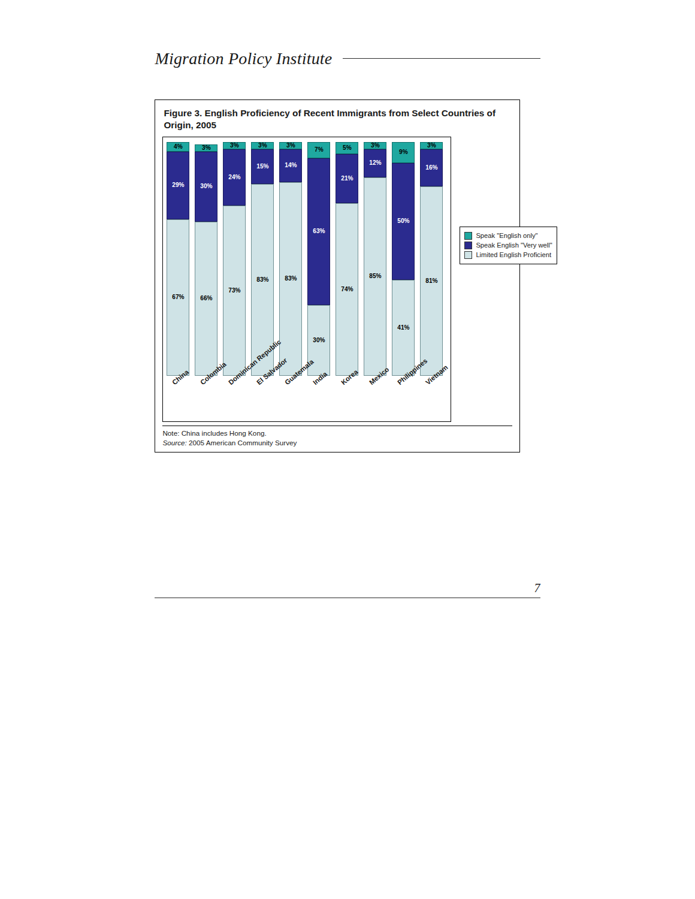Migration Policy Institute
Figure 3. English Proficiency of Recent Immigrants from Select Countries of Origin, 2005
4%
29%
67%
3%
30%
66%
3%
24%
73%
3%
15%
83%
3%
14%
83%
7%
63%
30%
5%
21%
74%
3%
12%
85%
9%
50%
41%
3%
16%
81%
China Colombia Dominican Republic El Salvador Guatemala India Korea Mexico Philippines Vietnam
Speak "English only"
Speak English "Very well"
Limited English Proficient
Note: China includes Hong Kong.
Source: 2005 American Community Survey
7